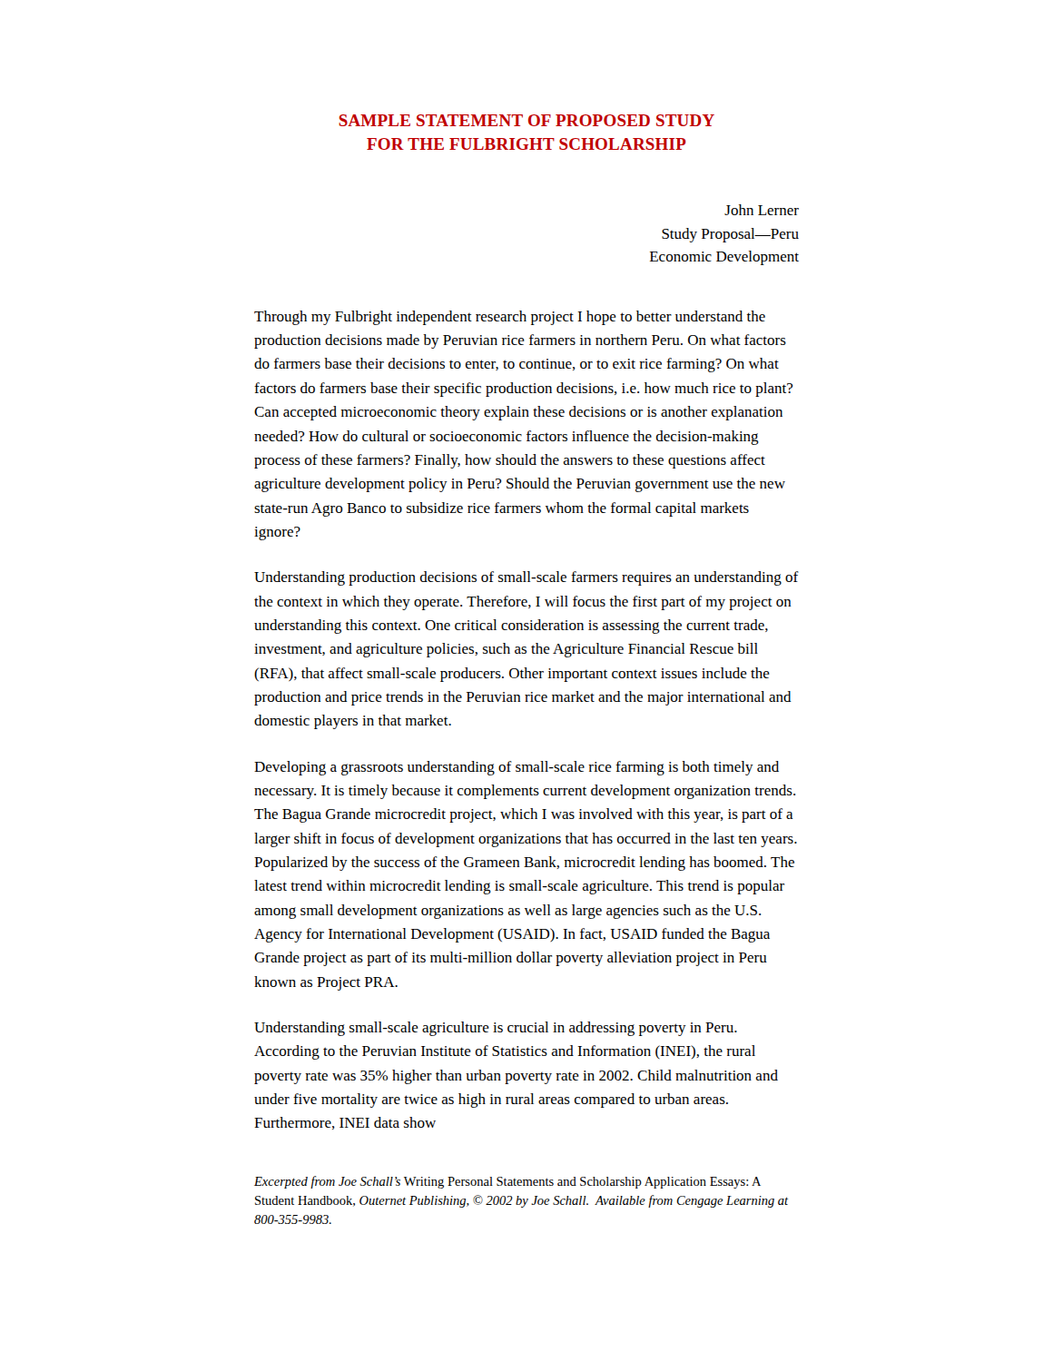SAMPLE STATEMENT OF PROPOSED STUDY
FOR THE FULBRIGHT SCHOLARSHIP
John Lerner
Study Proposal—Peru
Economic Development
Through my Fulbright independent research project I hope to better understand the production decisions made by Peruvian rice farmers in northern Peru. On what factors do farmers base their decisions to enter, to continue, or to exit rice farming? On what factors do farmers base their specific production decisions, i.e. how much rice to plant? Can accepted microeconomic theory explain these decisions or is another explanation needed? How do cultural or socioeconomic factors influence the decision-making process of these farmers? Finally, how should the answers to these questions affect agriculture development policy in Peru? Should the Peruvian government use the new state-run Agro Banco to subsidize rice farmers whom the formal capital markets ignore?
Understanding production decisions of small-scale farmers requires an understanding of the context in which they operate. Therefore, I will focus the first part of my project on understanding this context. One critical consideration is assessing the current trade, investment, and agriculture policies, such as the Agriculture Financial Rescue bill (RFA), that affect small-scale producers. Other important context issues include the production and price trends in the Peruvian rice market and the major international and domestic players in that market.
Developing a grassroots understanding of small-scale rice farming is both timely and necessary. It is timely because it complements current development organization trends. The Bagua Grande microcredit project, which I was involved with this year, is part of a larger shift in focus of development organizations that has occurred in the last ten years. Popularized by the success of the Grameen Bank, microcredit lending has boomed. The latest trend within microcredit lending is small-scale agriculture. This trend is popular among small development organizations as well as large agencies such as the U.S. Agency for International Development (USAID). In fact, USAID funded the Bagua Grande project as part of its multi-million dollar poverty alleviation project in Peru known as Project PRA.
Understanding small-scale agriculture is crucial in addressing poverty in Peru. According to the Peruvian Institute of Statistics and Information (INEI), the rural poverty rate was 35% higher than urban poverty rate in 2002. Child malnutrition and under five mortality are twice as high in rural areas compared to urban areas. Furthermore, INEI data show
Excerpted from Joe Schall’s Writing Personal Statements and Scholarship Application Essays: A Student Handbook, Outernet Publishing, © 2002 by Joe Schall. Available from Cengage Learning at 800-355-9983.